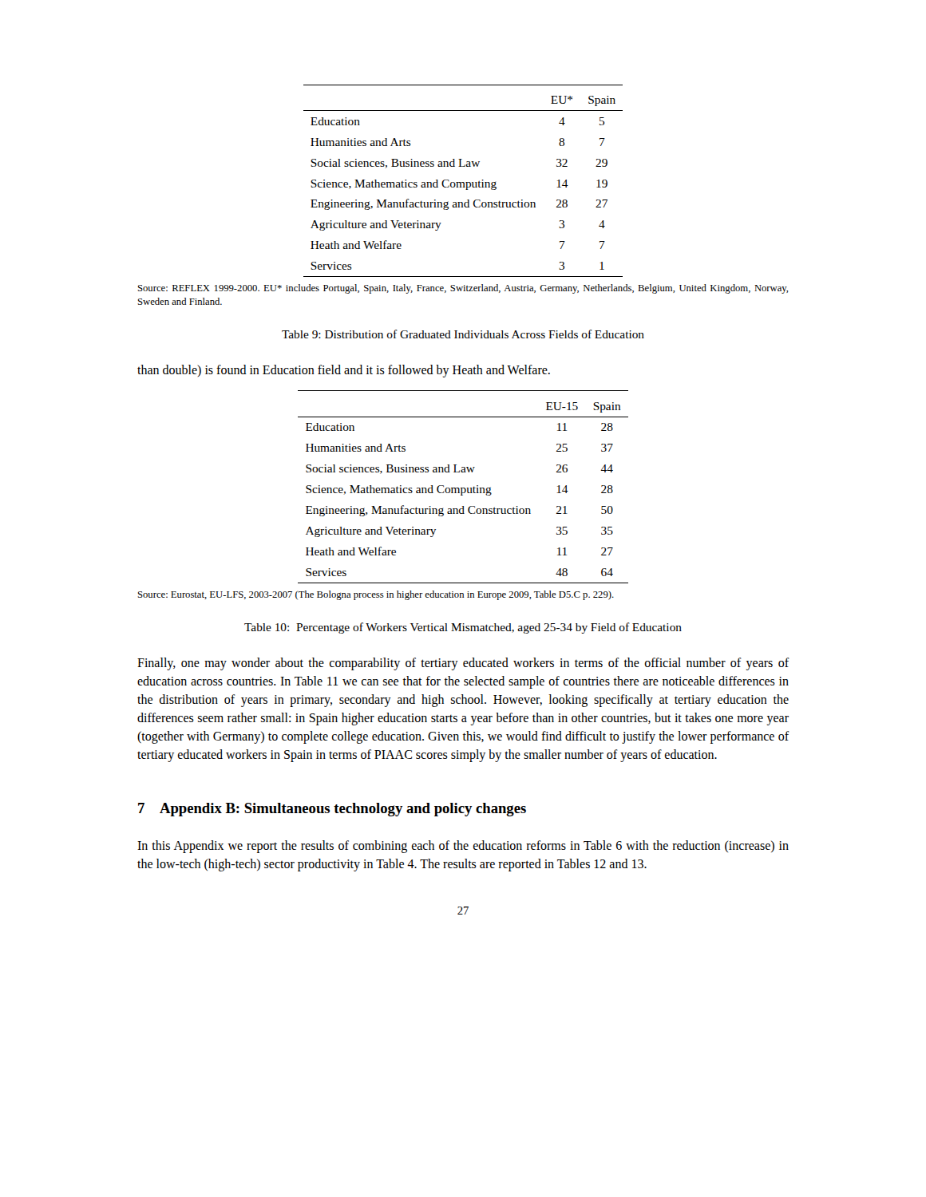| | EU* | Spain |
| --- | --- | --- |
| Education | 4 | 5 |
| Humanities and Arts | 8 | 7 |
| Social sciences, Business and Law | 32 | 29 |
| Science, Mathematics and Computing | 14 | 19 |
| Engineering, Manufacturing and Construction | 28 | 27 |
| Agriculture and Veterinary | 3 | 4 |
| Heath and Welfare | 7 | 7 |
| Services | 3 | 1 |
Source: REFLEX 1999-2000. EU* includes Portugal, Spain, Italy, France, Switzerland, Austria, Germany, Netherlands, Belgium, United Kingdom, Norway, Sweden and Finland.
Table 9: Distribution of Graduated Individuals Across Fields of Education
than double) is found in Education field and it is followed by Heath and Welfare.
| | EU-15 | Spain |
| --- | --- | --- |
| Education | 11 | 28 |
| Humanities and Arts | 25 | 37 |
| Social sciences, Business and Law | 26 | 44 |
| Science, Mathematics and Computing | 14 | 28 |
| Engineering, Manufacturing and Construction | 21 | 50 |
| Agriculture and Veterinary | 35 | 35 |
| Heath and Welfare | 11 | 27 |
| Services | 48 | 64 |
Source: Eurostat, EU-LFS, 2003-2007 (The Bologna process in higher education in Europe 2009, Table D5.C p. 229).
Table 10: Percentage of Workers Vertical Mismatched, aged 25-34 by Field of Education
Finally, one may wonder about the comparability of tertiary educated workers in terms of the official number of years of education across countries. In Table 11 we can see that for the selected sample of countries there are noticeable differences in the distribution of years in primary, secondary and high school. However, looking specifically at tertiary education the differences seem rather small: in Spain higher education starts a year before than in other countries, but it takes one more year (together with Germany) to complete college education. Given this, we would find difficult to justify the lower performance of tertiary educated workers in Spain in terms of PIAAC scores simply by the smaller number of years of education.
7 Appendix B: Simultaneous technology and policy changes
In this Appendix we report the results of combining each of the education reforms in Table 6 with the reduction (increase) in the low-tech (high-tech) sector productivity in Table 4. The results are reported in Tables 12 and 13.
27